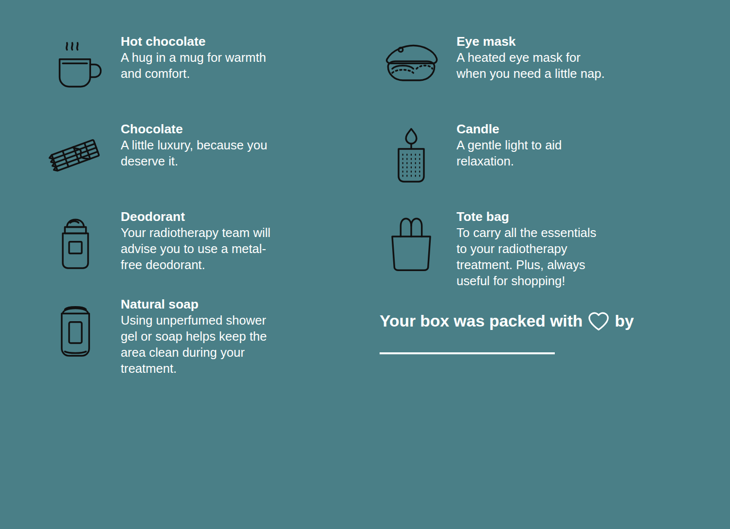Hot chocolate
A hug in a mug for warmth and comfort.
Chocolate
A little luxury, because you deserve it.
Deodorant
Your radiotherapy team will advise you to use a metal-free deodorant.
Natural soap
Using unperfumed shower gel or soap helps keep the area clean during your treatment.
Eye mask
A heated eye mask for when you need a little nap.
Candle
A gentle light to aid relaxation.
Tote bag
To carry all the essentials to your radiotherapy treatment. Plus, always useful for shopping!
Your box was packed with by